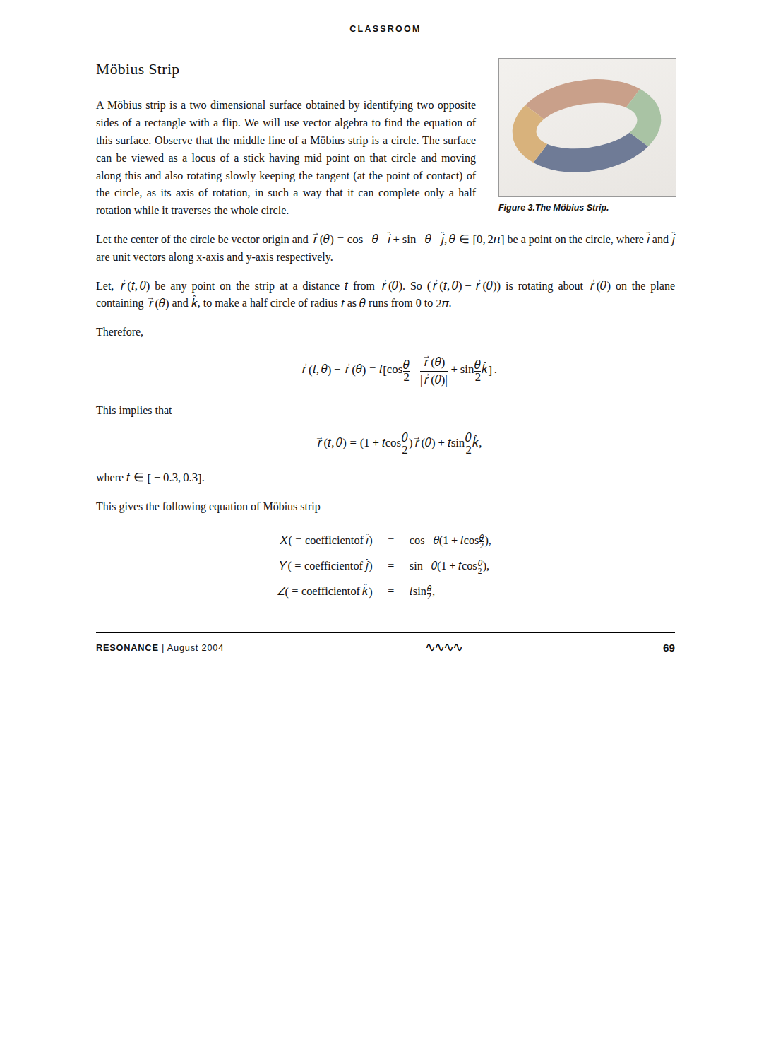Classroom
Figure 3.The Möbius Strip.
Möbius Strip
A Möbius strip is a two dimensional surface obtained by identifying two opposite sides of a rectangle with a flip. We will use vector algebra to find the equation of this surface. Observe that the middle line of a Möbius strip is a circle. The surface can be viewed as a locus of a stick having mid point on that circle and moving along this and also rotating slowly keeping the tangent (at the point of contact) of the circle, as its axis of rotation, in such a way that it can complete only a half rotation while it traverses the whole circle.
Let the center of the circle be vector origin and r→ (θ) = cos θ   î + sin θ   ĵ , θ ∈ [0,2π] be a point on the circle, where î and ĵ are unit vectors along x-axis and y-axis respectively.
Let, r→ (t,θ) be any point on the strip at a distance t from r→ (θ) . So ( r→ (t,θ) − r→ (θ) ) is rotating about r→ (θ) on the plane containing r→ (θ) and k̂, to make a half circle of radius t as θ runs from 0 to 2π.
Therefore,
r→ (t,θ) − r→ (θ) = t [ cos θ2   r→(θ) |r→(θ)| + sin θ2 k̂ ] .
This implies that
r→ (t,θ) = ( 1 + t cos θ2 ) r→ (θ) + t sin θ2 k̂ ,
where t∈ [−0.3,0.3] .
This gives the following equation of Möbius strip
| X ( = coefficientof i ̂ ) | = | cos θ ( 1 + t cos θ 2 ) , |
| Y ( = coefficientof j ̂ ) | = | sin θ ( 1 + t cos θ 2 ) , |
| Z ( = coefficientof k ̂ ) | = | t sin θ 2 , |
RESONANCE | August 2004 ∿∿∿∿ 69